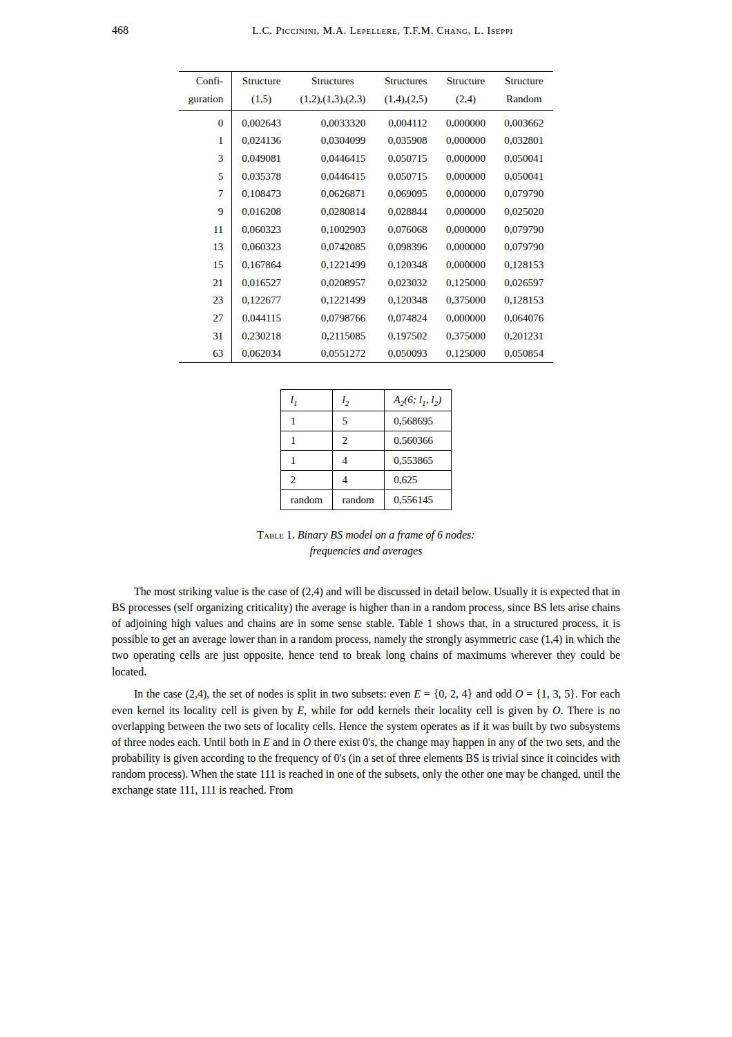468 L.C. Piccinini, M.A. Lepellere, T.F.M. Chang, L. Iseppi
| Confi- | Structure | Structures | Structures | Structure | Structure |
| --- | --- | --- | --- | --- | --- |
| guration | (1,5) | (1,2),(1,3),(2,3) | (1,4),(2,5) | (2,4) | Random |
| 0 | 0,002643 | 0,0033320 | 0,004112 | 0,000000 | 0,003662 |
| 1 | 0,024136 | 0,0304099 | 0,035908 | 0,000000 | 0,032801 |
| 3 | 0,049081 | 0,0446415 | 0,050715 | 0,000000 | 0,050041 |
| 5 | 0,035378 | 0,0446415 | 0,050715 | 0,000000 | 0,050041 |
| 7 | 0,108473 | 0,0626871 | 0,069095 | 0,000000 | 0,079790 |
| 9 | 0,016208 | 0,0280814 | 0,028844 | 0,000000 | 0,025020 |
| 11 | 0,060323 | 0,1002903 | 0,076068 | 0,000000 | 0,079790 |
| 13 | 0,060323 | 0,0742085 | 0,098396 | 0,000000 | 0,079790 |
| 15 | 0,167864 | 0,1221499 | 0,120348 | 0,000000 | 0,128153 |
| 21 | 0,016527 | 0,0208957 | 0,023032 | 0,125000 | 0,026597 |
| 23 | 0,122677 | 0,1221499 | 0,120348 | 0,375000 | 0,128153 |
| 27 | 0,044115 | 0,0798766 | 0,074824 | 0,000000 | 0,064076 |
| 31 | 0,230218 | 0,2115085 | 0,197502 | 0,375000 | 0,201231 |
| 63 | 0,062034 | 0,0551272 | 0,050093 | 0,125000 | 0,050854 |
| l 1 | l 2 | A 2 (6; l 1 , l 2 ) |
| --- | --- | --- |
| 1 | 5 | 0,568695 |
| 1 | 2 | 0,560366 |
| 1 | 4 | 0,553865 |
| 2 | 4 | 0,625 |
| random | random | 0,556145 |
Table 1. Binary BS model on a frame of 6 nodes:
frequencies and averages
The most striking value is the case of (2,4) and will be discussed in detail below. Usually it is expected that in BS processes (self organizing criticality) the average is higher than in a random process, since BS lets arise chains of adjoining high values and chains are in some sense stable. Table 1 shows that, in a structured process, it is possible to get an average lower than in a random process, namely the strongly asymmetric case (1,4) in which the two operating cells are just opposite, hence tend to break long chains of maximums wherever they could be located.
In the case (2,4), the set of nodes is split in two subsets: even E = {0, 2, 4} and odd O = {1, 3, 5}. For each even kernel its locality cell is given by E, while for odd kernels their locality cell is given by O. There is no overlapping between the two sets of locality cells. Hence the system operates as if it was built by two subsystems of three nodes each. Until both in E and in O there exist 0's, the change may happen in any of the two sets, and the probability is given according to the frequency of 0's (in a set of three elements BS is trivial since it coincides with random process). When the state 111 is reached in one of the subsets, only the other one may be changed, until the exchange state 111, 111 is reached. From